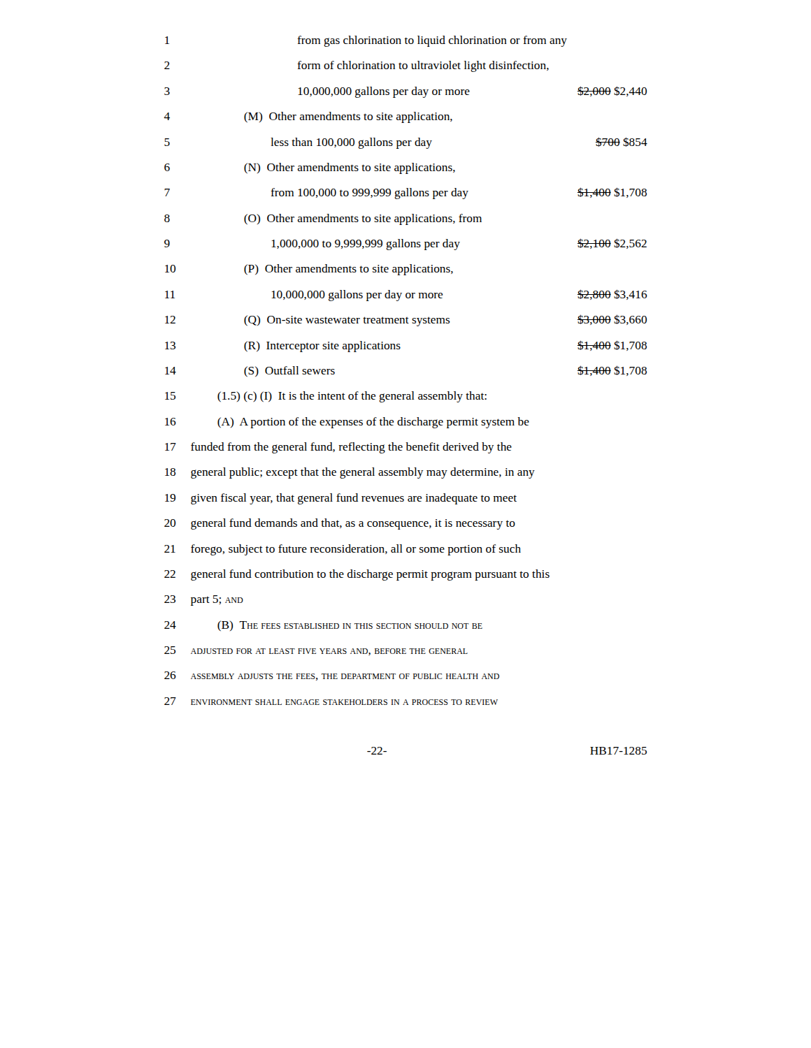| 1 | from gas chlorination to liquid chlorination or from any |
| 2 | form of chlorination to ultraviolet light disinfection, |
| 3 | 10,000,000 gallons per day or more $2,000 $2,440 |
| 4 | (M) Other amendments to site application, |
| 5 | less than 100,000 gallons per day $700 $854 |
| 6 | (N) Other amendments to site applications, |
| 7 | from 100,000 to 999,999 gallons per day $1,400 $1,708 |
| 8 | (O) Other amendments to site applications, from |
| 9 | 1,000,000 to 9,999,999 gallons per day $2,100 $2,562 |
| 10 | (P) Other amendments to site applications, |
| 11 | 10,000,000 gallons per day or more $2,800 $3,416 |
| 12 | (Q) On-site wastewater treatment systems $3,000 $3,660 |
| 13 | (R) Interceptor site applications $1,400 $1,708 |
| 14 | (S) Outfall sewers $1,400 $1,708 |
| 15 | (1.5) (c) (I) It is the intent of the general assembly that: |
| 16 | (A) A portion of the expenses of the discharge permit system be |
| 17 | funded from the general fund, reflecting the benefit derived by the |
| 18 | general public; except that the general assembly may determine, in any |
| 19 | given fiscal year, that general fund revenues are inadequate to meet |
| 20 | general fund demands and that, as a consequence, it is necessary to |
| 21 | forego, subject to future reconsideration, all or some portion of such |
| 22 | general fund contribution to the discharge permit program pursuant to this |
| 23 | part 5; and |
| 24 | (B) The fees established in this section should not be |
| 25 | adjusted for at least five years and, before the general |
| 26 | assembly adjusts the fees, the department of public health and |
| 27 | environment shall engage stakeholders in a process to review |
-22- HB17-1285